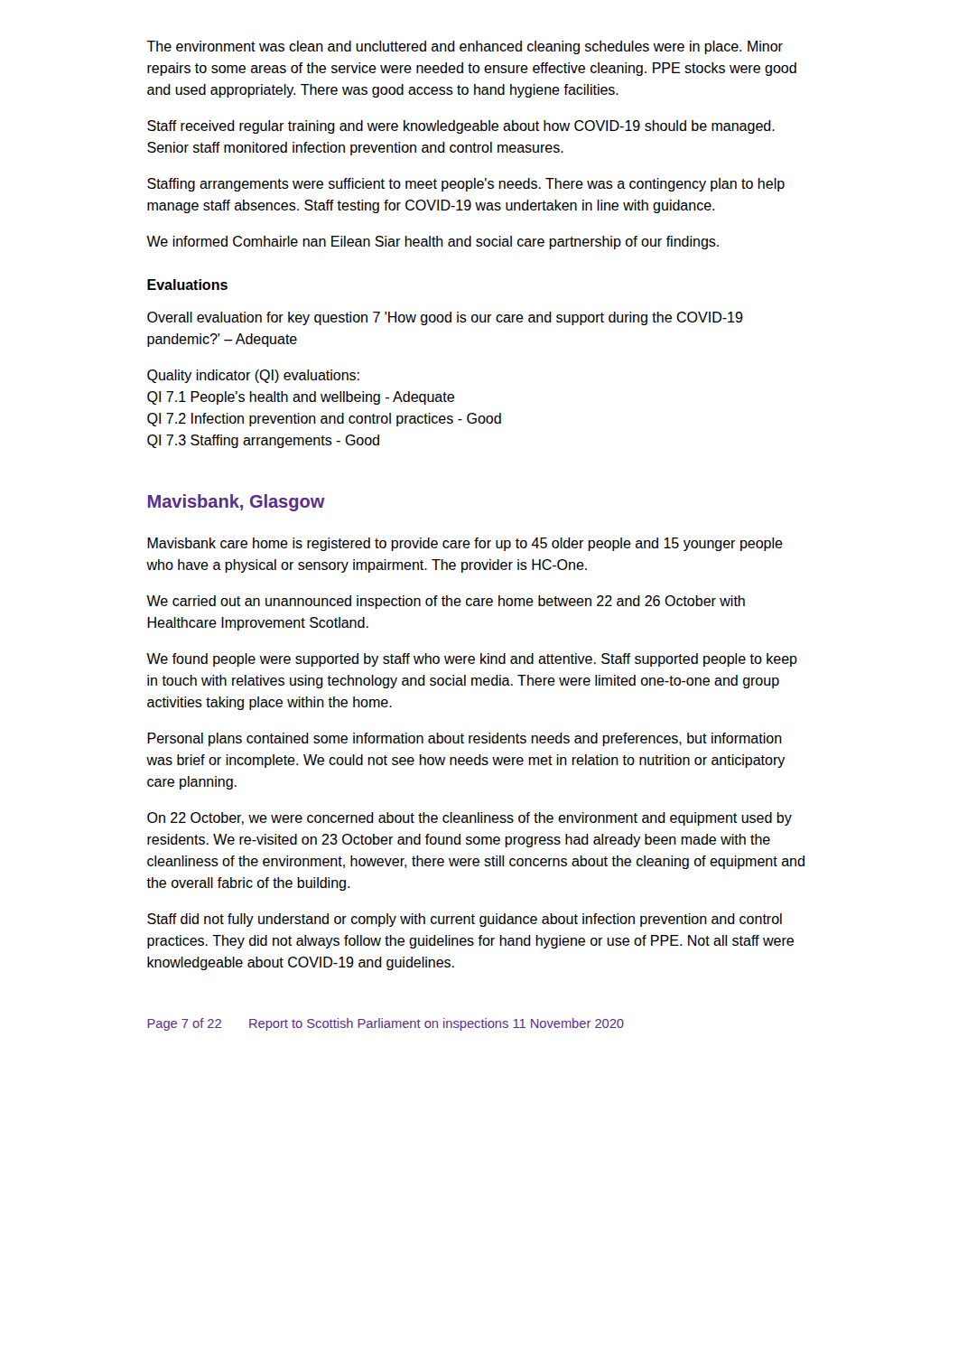The environment was clean and uncluttered and enhanced cleaning schedules were in place. Minor repairs to some areas of the service were needed to ensure effective cleaning. PPE stocks were good and used appropriately. There was good access to hand hygiene facilities.
Staff received regular training and were knowledgeable about how COVID-19 should be managed. Senior staff monitored infection prevention and control measures.
Staffing arrangements were sufficient to meet people's needs. There was a contingency plan to help manage staff absences. Staff testing for COVID-19 was undertaken in line with guidance.
We informed Comhairle nan Eilean Siar health and social care partnership of our findings.
Evaluations
Overall evaluation for key question 7 'How good is our care and support during the COVID-19 pandemic?' – Adequate
Quality indicator (QI) evaluations:
QI 7.1 People's health and wellbeing - Adequate
QI 7.2 Infection prevention and control practices - Good
QI 7.3 Staffing arrangements - Good
Mavisbank, Glasgow
Mavisbank care home is registered to provide care for up to 45 older people and 15 younger people who have a physical or sensory impairment. The provider is HC-One.
We carried out an unannounced inspection of the care home between 22 and 26 October with Healthcare Improvement Scotland.
We found people were supported by staff who were kind and attentive. Staff supported people to keep in touch with relatives using technology and social media. There were limited one-to-one and group activities taking place within the home.
Personal plans contained some information about residents needs and preferences, but information was brief or incomplete. We could not see how needs were met in relation to nutrition or anticipatory care planning.
On 22 October, we were concerned about the cleanliness of the environment and equipment used by residents. We re-visited on 23 October and found some progress had already been made with the cleanliness of the environment, however, there were still concerns about the cleaning of equipment and the overall fabric of the building.
Staff did not fully understand or comply with current guidance about infection prevention and control practices. They did not always follow the guidelines for hand hygiene or use of PPE. Not all staff were knowledgeable about COVID-19 and guidelines.
Page 7 of 22 Report to Scottish Parliament on inspections 11 November 2020